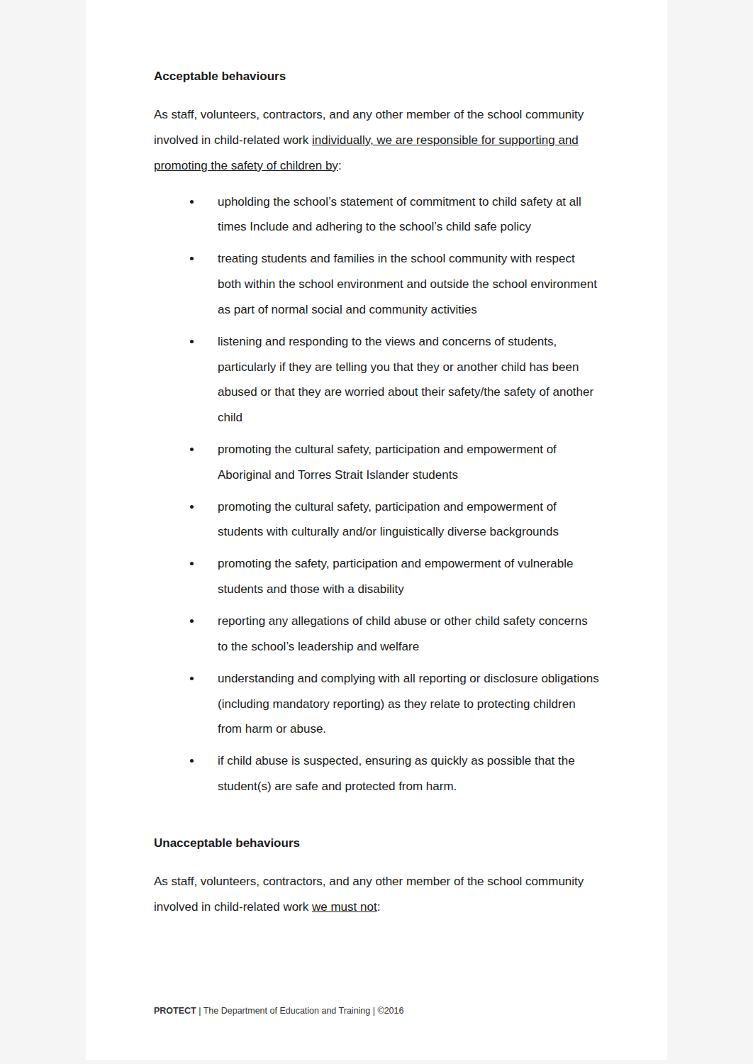Acceptable behaviours
As staff, volunteers, contractors, and any other member of the school community involved in child-related work individually, we are responsible for supporting and promoting the safety of children by:
upholding the school’s statement of commitment to child safety at all times Include and adhering to the school’s child safe policy
treating students and families in the school community with respect both within the school environment and outside the school environment as part of normal social and community activities
listening and responding to the views and concerns of students, particularly if they are telling you that they or another child has been abused or that they are worried about their safety/the safety of another child
promoting the cultural safety, participation and empowerment of Aboriginal and Torres Strait Islander students
promoting the cultural safety, participation and empowerment of students with culturally and/or linguistically diverse backgrounds
promoting the safety, participation and empowerment of vulnerable students and those with a disability
reporting any allegations of child abuse or other child safety concerns to the school’s leadership and welfare
understanding and complying with all reporting or disclosure obligations (including mandatory reporting) as they relate to protecting children from harm or abuse.
if child abuse is suspected, ensuring as quickly as possible that the student(s) are safe and protected from harm.
Unacceptable behaviours
As staff, volunteers, contractors, and any other member of the school community involved in child-related work we must not:
PROTECT | The Department of Education and Training | ©2016